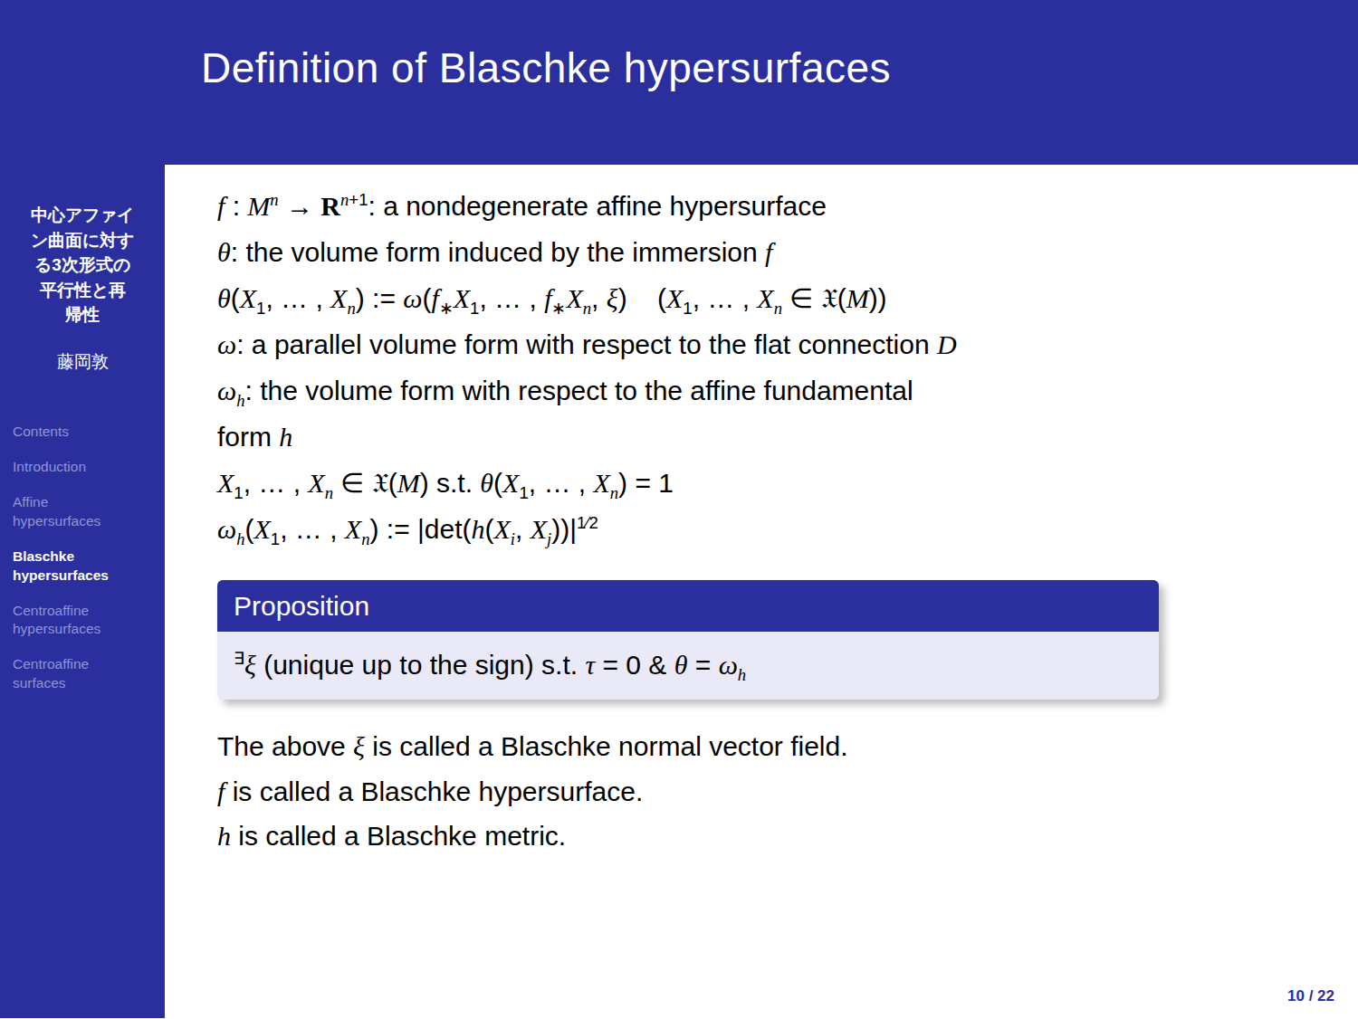Definition of Blaschke hypersurfaces
中心アファイ
ン曲面に対す
る3次形式の
平行性と再
帰性
藤岡敦
Contents
Introduction
Affine
hypersurfaces
Blaschke
hypersurfaces
Centroaffine
hypersurfaces
Centroaffine
surfaces
f : Mn → Rn+1: a nondegenerate affine hypersurface
θ: the volume form induced by the immersion f
θ(X1, … , Xn) := ω(f∗X1, … , f∗Xn, ξ) (X1, … , Xn ∈ 𝔛(M))
ω: a parallel volume form with respect to the flat connection D
ωh: the volume form with respect to the affine fundamental
form h
X1, … , Xn ∈ 𝔛(M) s.t. θ(X1, … , Xn) = 1
ωh(X1, … , Xn) := |det(h(Xi, Xj))|1⁄2
Proposition
∃ξ (unique up to the sign) s.t. τ = 0 & θ = ωh
The above ξ is called a Blaschke normal vector field.
f is called a Blaschke hypersurface.
h is called a Blaschke metric.
10 / 22